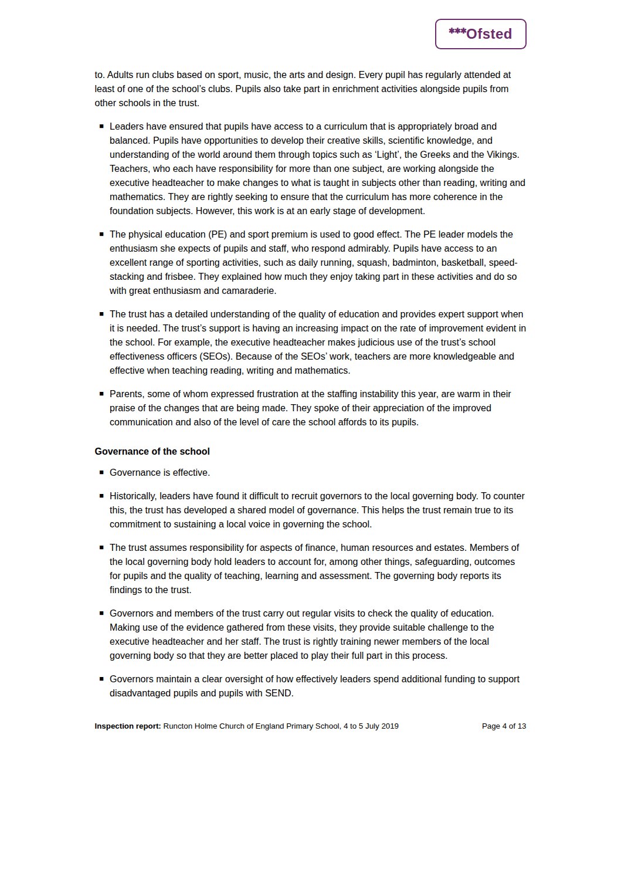✱✱✱Ofsted
to. Adults run clubs based on sport, music, the arts and design. Every pupil has regularly attended at least of one of the school’s clubs. Pupils also take part in enrichment activities alongside pupils from other schools in the trust.
Leaders have ensured that pupils have access to a curriculum that is appropriately broad and balanced. Pupils have opportunities to develop their creative skills, scientific knowledge, and understanding of the world around them through topics such as ‘Light’, the Greeks and the Vikings. Teachers, who each have responsibility for more than one subject, are working alongside the executive headteacher to make changes to what is taught in subjects other than reading, writing and mathematics. They are rightly seeking to ensure that the curriculum has more coherence in the foundation subjects. However, this work is at an early stage of development.
The physical education (PE) and sport premium is used to good effect. The PE leader models the enthusiasm she expects of pupils and staff, who respond admirably. Pupils have access to an excellent range of sporting activities, such as daily running, squash, badminton, basketball, speed-stacking and frisbee. They explained how much they enjoy taking part in these activities and do so with great enthusiasm and camaraderie.
The trust has a detailed understanding of the quality of education and provides expert support when it is needed. The trust’s support is having an increasing impact on the rate of improvement evident in the school. For example, the executive headteacher makes judicious use of the trust’s school effectiveness officers (SEOs). Because of the SEOs’ work, teachers are more knowledgeable and effective when teaching reading, writing and mathematics.
Parents, some of whom expressed frustration at the staffing instability this year, are warm in their praise of the changes that are being made. They spoke of their appreciation of the improved communication and also of the level of care the school affords to its pupils.
Governance of the school
Governance is effective.
Historically, leaders have found it difficult to recruit governors to the local governing body. To counter this, the trust has developed a shared model of governance. This helps the trust remain true to its commitment to sustaining a local voice in governing the school.
The trust assumes responsibility for aspects of finance, human resources and estates. Members of the local governing body hold leaders to account for, among other things, safeguarding, outcomes for pupils and the quality of teaching, learning and assessment. The governing body reports its findings to the trust.
Governors and members of the trust carry out regular visits to check the quality of education. Making use of the evidence gathered from these visits, they provide suitable challenge to the executive headteacher and her staff. The trust is rightly training newer members of the local governing body so that they are better placed to play their full part in this process.
Governors maintain a clear oversight of how effectively leaders spend additional funding to support disadvantaged pupils and pupils with SEND.
Inspection report: Runcton Holme Church of England Primary School, 4 to 5 July 2019 Page 4 of 13